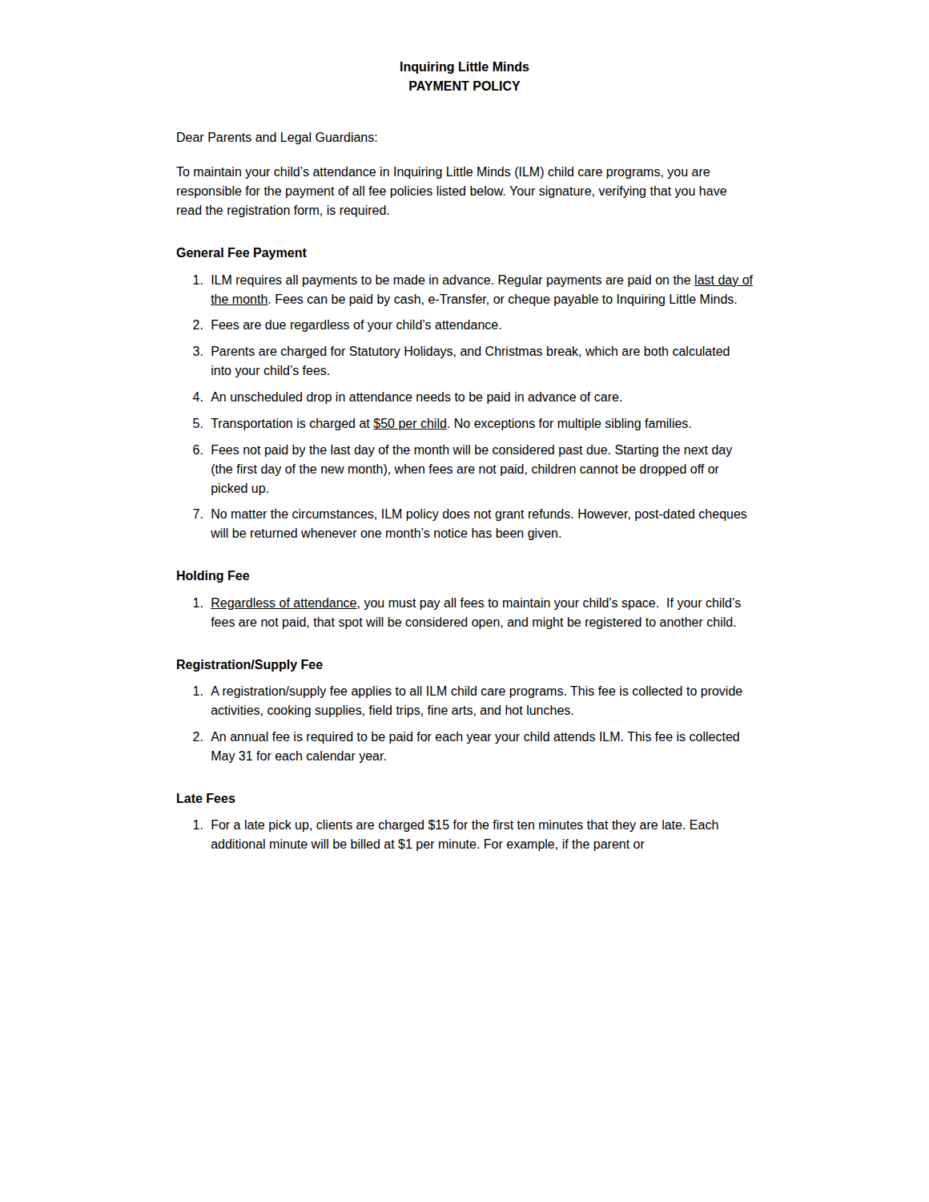Inquiring Little Minds
PAYMENT POLICY
Dear Parents and Legal Guardians:
To maintain your child’s attendance in Inquiring Little Minds (ILM) child care programs, you are responsible for the payment of all fee policies listed below. Your signature, verifying that you have read the registration form, is required.
General Fee Payment
ILM requires all payments to be made in advance. Regular payments are paid on the last day of the month. Fees can be paid by cash, e-Transfer, or cheque payable to Inquiring Little Minds.
Fees are due regardless of your child’s attendance.
Parents are charged for Statutory Holidays, and Christmas break, which are both calculated into your child’s fees.
An unscheduled drop in attendance needs to be paid in advance of care.
Transportation is charged at $50 per child. No exceptions for multiple sibling families.
Fees not paid by the last day of the month will be considered past due. Starting the next day (the first day of the new month), when fees are not paid, children cannot be dropped off or picked up.
No matter the circumstances, ILM policy does not grant refunds. However, post-dated cheques will be returned whenever one month’s notice has been given.
Holding Fee
Regardless of attendance, you must pay all fees to maintain your child’s space. If your child’s fees are not paid, that spot will be considered open, and might be registered to another child.
Registration/Supply Fee
A registration/supply fee applies to all ILM child care programs. This fee is collected to provide activities, cooking supplies, field trips, fine arts, and hot lunches.
An annual fee is required to be paid for each year your child attends ILM. This fee is collected May 31 for each calendar year.
Late Fees
For a late pick up, clients are charged $15 for the first ten minutes that they are late. Each additional minute will be billed at $1 per minute. For example, if the parent or